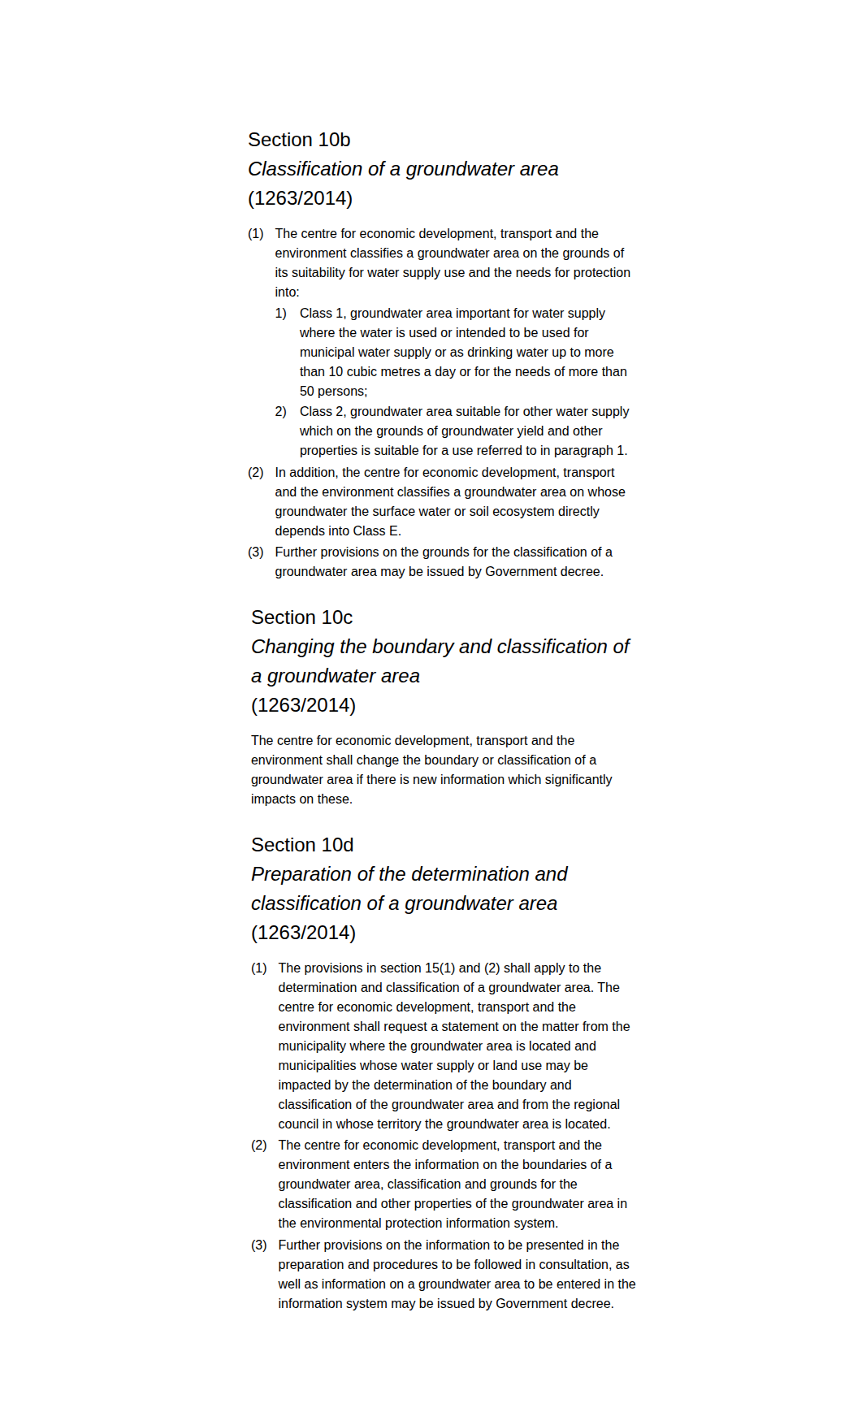Section 10b Classification of a groundwater area (1263/2014)
The centre for economic development, transport and the environment classifies a groundwater area on the grounds of its suitability for water supply use and the needs for protection into:
Class 1, groundwater area important for water supply where the water is used or intended to be used for municipal water supply or as drinking water up to more than 10 cubic metres a day or for the needs of more than 50 persons;
Class 2, groundwater area suitable for other water supply which on the grounds of groundwater yield and other properties is suitable for a use referred to in paragraph 1.
In addition, the centre for economic development, transport and the environment classifies a groundwater area on whose groundwater the surface water or soil ecosystem directly depends into Class E.
Further provisions on the grounds for the classification of a groundwater area may be issued by Government decree.
Section 10c Changing the boundary and classification of a groundwater area (1263/2014)
The centre for economic development, transport and the environment shall change the boundary or classification of a groundwater area if there is new information which significantly impacts on these.
Section 10d Preparation of the determination and classification of a groundwater area (1263/2014)
The provisions in section 15(1) and (2) shall apply to the determination and classification of a groundwater area. The centre for economic development, transport and the environment shall request a statement on the matter from the municipality where the groundwater area is located and municipalities whose water supply or land use may be impacted by the determination of the boundary and classification of the groundwater area and from the regional council in whose territory the groundwater area is located.
The centre for economic development, transport and the environment enters the information on the boundaries of a groundwater area, classification and grounds for the classification and other properties of the groundwater area in the environmental protection information system.
Further provisions on the information to be presented in the preparation and procedures to be followed in consultation, as well as information on a groundwater area to be entered in the information system may be issued by Government decree.